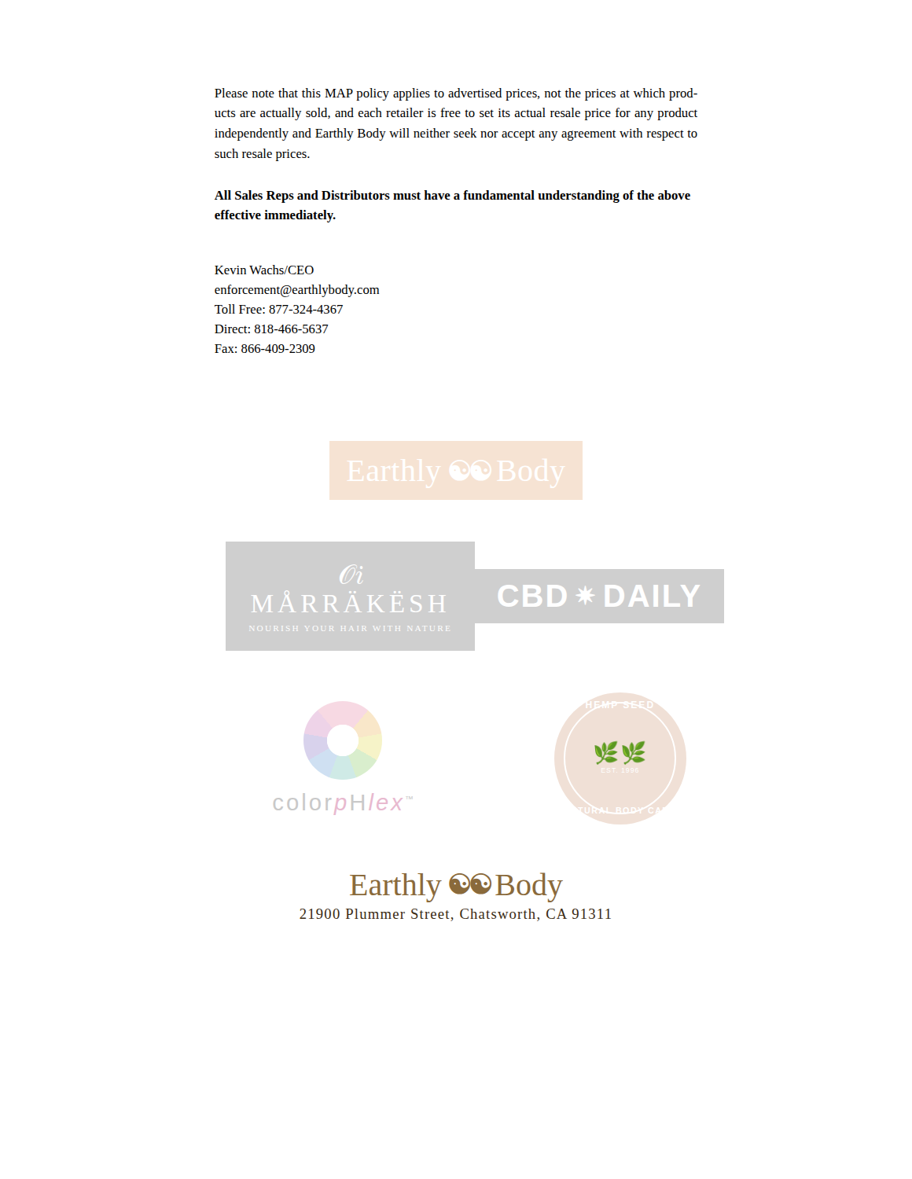Please note that this MAP policy applies to advertised prices, not the prices at which products are actually sold, and each retailer is free to set its actual resale price for any product independently and Earthly Body will neither seek nor accept any agreement with respect to such resale prices.
All Sales Reps and Distributors must have a fundamental understanding of the above effective immediately.
Kevin Wachs/CEO
enforcement@earthlybody.com
Toll Free: 877-324-4367
Direct: 818-466-5637
Fax: 866-409-2309
Earthly ☯☯ Body
𝒪𝑖
MÅRRÄKËSH
NOURISH YOUR HAIR WITH NATURE
CBD ✷ DAILY
colorpHlex™
HEMP SEED
🌿🌿
EST. 1996
NATURAL BODY CARE
Earthly ☯☯ Body
21900 Plummer Street, Chatsworth, CA 91311